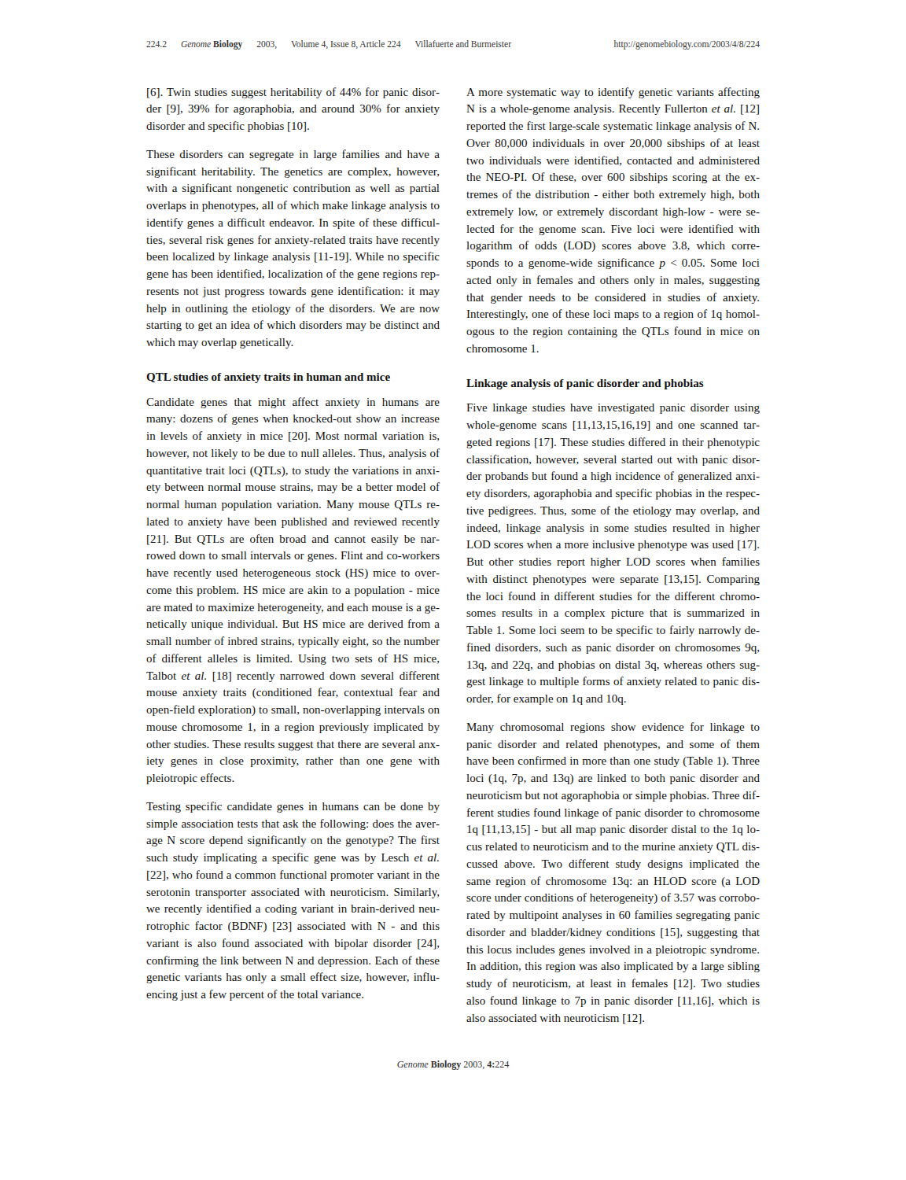224.2 Genome Biology 2003, Volume 4, Issue 8, Article 224 Villafuerte and Burmeister http://genomebiology.com/2003/4/8/224
[6]. Twin studies suggest heritability of 44% for panic disorder [9], 39% for agoraphobia, and around 30% for anxiety disorder and specific phobias [10].
These disorders can segregate in large families and have a significant heritability. The genetics are complex, however, with a significant nongenetic contribution as well as partial overlaps in phenotypes, all of which make linkage analysis to identify genes a difficult endeavor. In spite of these difficulties, several risk genes for anxiety-related traits have recently been localized by linkage analysis [11-19]. While no specific gene has been identified, localization of the gene regions represents not just progress towards gene identification: it may help in outlining the etiology of the disorders. We are now starting to get an idea of which disorders may be distinct and which may overlap genetically.
QTL studies of anxiety traits in human and mice
Candidate genes that might affect anxiety in humans are many: dozens of genes when knocked-out show an increase in levels of anxiety in mice [20]. Most normal variation is, however, not likely to be due to null alleles. Thus, analysis of quantitative trait loci (QTLs), to study the variations in anxiety between normal mouse strains, may be a better model of normal human population variation. Many mouse QTLs related to anxiety have been published and reviewed recently [21]. But QTLs are often broad and cannot easily be narrowed down to small intervals or genes. Flint and co-workers have recently used heterogeneous stock (HS) mice to overcome this problem. HS mice are akin to a population - mice are mated to maximize heterogeneity, and each mouse is a genetically unique individual. But HS mice are derived from a small number of inbred strains, typically eight, so the number of different alleles is limited. Using two sets of HS mice, Talbot et al. [18] recently narrowed down several different mouse anxiety traits (conditioned fear, contextual fear and open-field exploration) to small, non-overlapping intervals on mouse chromosome 1, in a region previously implicated by other studies. These results suggest that there are several anxiety genes in close proximity, rather than one gene with pleiotropic effects.
Testing specific candidate genes in humans can be done by simple association tests that ask the following: does the average N score depend significantly on the genotype? The first such study implicating a specific gene was by Lesch et al. [22], who found a common functional promoter variant in the serotonin transporter associated with neuroticism. Similarly, we recently identified a coding variant in brain-derived neurotrophic factor (BDNF) [23] associated with N - and this variant is also found associated with bipolar disorder [24], confirming the link between N and depression. Each of these genetic variants has only a small effect size, however, influencing just a few percent of the total variance.
A more systematic way to identify genetic variants affecting N is a whole-genome analysis. Recently Fullerton et al. [12] reported the first large-scale systematic linkage analysis of N. Over 80,000 individuals in over 20,000 sibships of at least two individuals were identified, contacted and administered the NEO-PI. Of these, over 600 sibships scoring at the extremes of the distribution - either both extremely high, both extremely low, or extremely discordant high-low - were selected for the genome scan. Five loci were identified with logarithm of odds (LOD) scores above 3.8, which corresponds to a genome-wide significance p < 0.05. Some loci acted only in females and others only in males, suggesting that gender needs to be considered in studies of anxiety. Interestingly, one of these loci maps to a region of 1q homologous to the region containing the QTLs found in mice on chromosome 1.
Linkage analysis of panic disorder and phobias
Five linkage studies have investigated panic disorder using whole-genome scans [11,13,15,16,19] and one scanned targeted regions [17]. These studies differed in their phenotypic classification, however, several started out with panic disorder probands but found a high incidence of generalized anxiety disorders, agoraphobia and specific phobias in the respective pedigrees. Thus, some of the etiology may overlap, and indeed, linkage analysis in some studies resulted in higher LOD scores when a more inclusive phenotype was used [17]. But other studies report higher LOD scores when families with distinct phenotypes were separate [13,15]. Comparing the loci found in different studies for the different chromosomes results in a complex picture that is summarized in Table 1. Some loci seem to be specific to fairly narrowly defined disorders, such as panic disorder on chromosomes 9q, 13q, and 22q, and phobias on distal 3q, whereas others suggest linkage to multiple forms of anxiety related to panic disorder, for example on 1q and 10q.
Many chromosomal regions show evidence for linkage to panic disorder and related phenotypes, and some of them have been confirmed in more than one study (Table 1). Three loci (1q, 7p, and 13q) are linked to both panic disorder and neuroticism but not agoraphobia or simple phobias. Three different studies found linkage of panic disorder to chromosome 1q [11,13,15] - but all map panic disorder distal to the 1q locus related to neuroticism and to the murine anxiety QTL discussed above. Two different study designs implicated the same region of chromosome 13q: an HLOD score (a LOD score under conditions of heterogeneity) of 3.57 was corroborated by multipoint analyses in 60 families segregating panic disorder and bladder/kidney conditions [15], suggesting that this locus includes genes involved in a pleiotropic syndrome. In addition, this region was also implicated by a large sibling study of neuroticism, at least in females [12]. Two studies also found linkage to 7p in panic disorder [11,16], which is also associated with neuroticism [12].
Genome Biology 2003, 4: 224